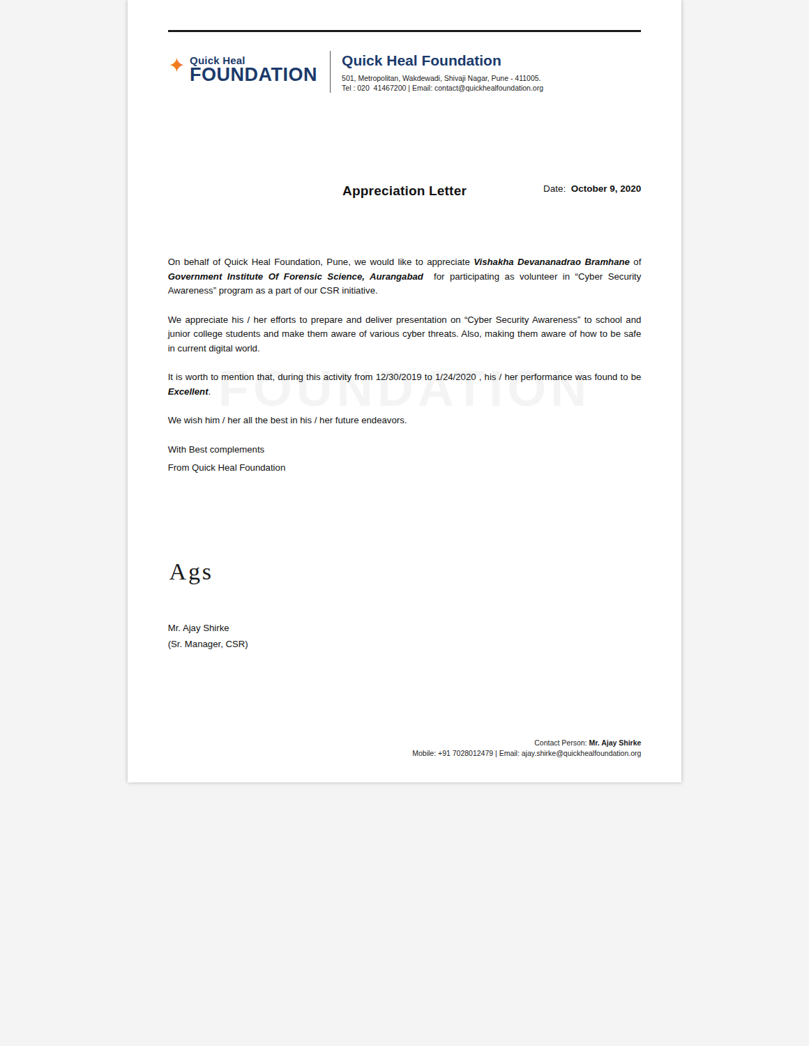✦ Quick Heal
FOUNDATION
Quick Heal Foundation
501, Metropolitan, Wakdewadi, Shivaji Nagar, Pune - 411005.
Tel : 020 41467200 | Email: contact@quickhealfoundation.org
FOUNDATION
Date: October 9, 2020
Appreciation Letter
On behalf of Quick Heal Foundation, Pune, we would like to appreciate Vishakha Devananadrao Bramhane of Government Institute Of Forensic Science, Aurangabad for participating as volunteer in “Cyber Security Awareness” program as a part of our CSR initiative.
We appreciate his / her efforts to prepare and deliver presentation on “Cyber Security Awareness” to school and junior college students and make them aware of various cyber threats. Also, making them aware of how to be safe in current digital world.
It is worth to mention that, during this activity from 12/30/2019 to 1/24/2020 , his / her performance was found to be Excellent.
We wish him / her all the best in his / her future endeavors.
With Best complements
From Quick Heal Foundation
A g s
Mr. Ajay Shirke
(Sr. Manager, CSR)
Contact Person: Mr. Ajay Shirke
Mobile: +91 7028012479 | Email: ajay.shirke@quickhealfoundation.org